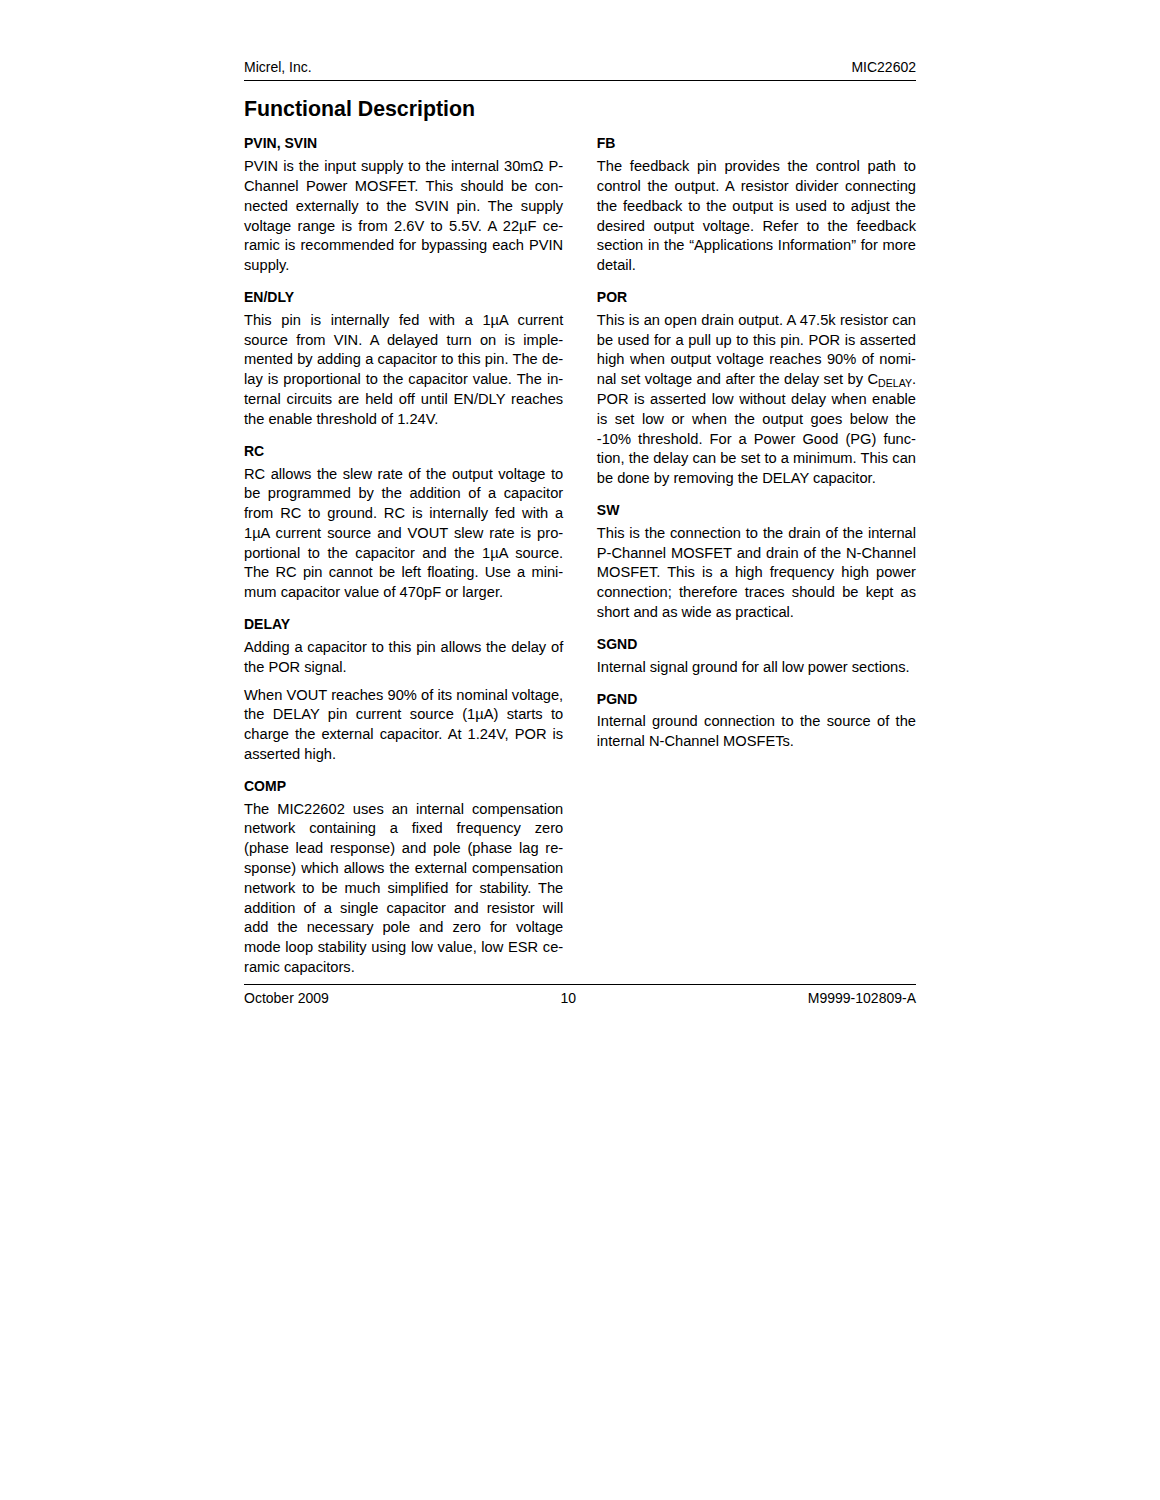Micrel, Inc. MIC22602
Functional Description
PVIN, SVIN
PVIN is the input supply to the internal 30mΩ P-Channel Power MOSFET. This should be connected externally to the SVIN pin. The supply voltage range is from 2.6V to 5.5V. A 22µF ceramic is recommended for bypassing each PVIN supply.
EN/DLY
This pin is internally fed with a 1µA current source from VIN. A delayed turn on is implemented by adding a capacitor to this pin. The delay is proportional to the capacitor value. The internal circuits are held off until EN/DLY reaches the enable threshold of 1.24V.
RC
RC allows the slew rate of the output voltage to be programmed by the addition of a capacitor from RC to ground. RC is internally fed with a 1µA current source and VOUT slew rate is proportional to the capacitor and the 1µA source. The RC pin cannot be left floating. Use a minimum capacitor value of 470pF or larger.
DELAY
Adding a capacitor to this pin allows the delay of the POR signal.
When VOUT reaches 90% of its nominal voltage, the DELAY pin current source (1µA) starts to charge the external capacitor. At 1.24V, POR is asserted high.
COMP
The MIC22602 uses an internal compensation network containing a fixed frequency zero (phase lead response) and pole (phase lag response) which allows the external compensation network to be much simplified for stability. The addition of a single capacitor and resistor will add the necessary pole and zero for voltage mode loop stability using low value, low ESR ceramic capacitors.
FB
The feedback pin provides the control path to control the output. A resistor divider connecting the feedback to the output is used to adjust the desired output voltage. Refer to the feedback section in the “Applications Information” for more detail.
POR
This is an open drain output. A 47.5k resistor can be used for a pull up to this pin. POR is asserted high when output voltage reaches 90% of nominal set voltage and after the delay set by CDELAY. POR is asserted low without delay when enable is set low or when the output goes below the -10% threshold. For a Power Good (PG) function, the delay can be set to a minimum. This can be done by removing the DELAY capacitor.
SW
This is the connection to the drain of the internal P-Channel MOSFET and drain of the N-Channel MOSFET. This is a high frequency high power connection; therefore traces should be kept as short and as wide as practical.
SGND
Internal signal ground for all low power sections.
PGND
Internal ground connection to the source of the internal N-Channel MOSFETs.
October 2009 10 M9999-102809-A